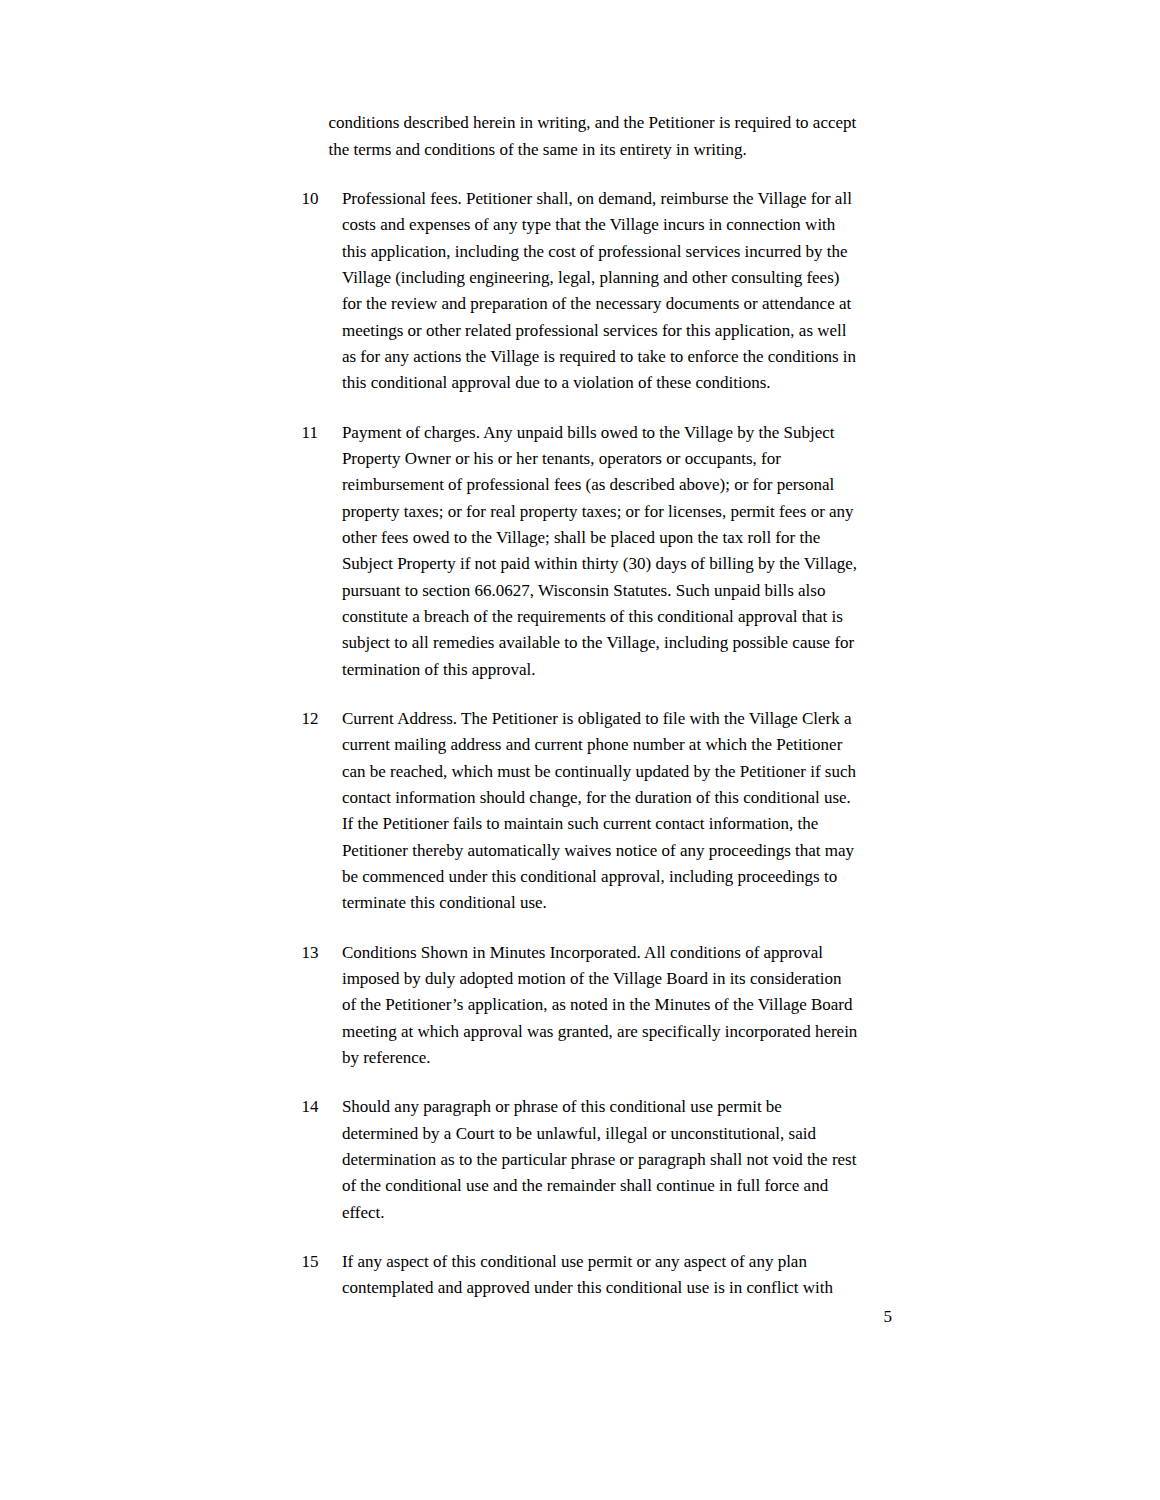conditions described herein in writing, and the Petitioner is required to accept the terms and conditions of the same in its entirety in writing.
10 Professional fees. Petitioner shall, on demand, reimburse the Village for all costs and expenses of any type that the Village incurs in connection with this application, including the cost of professional services incurred by the Village (including engineering, legal, planning and other consulting fees) for the review and preparation of the necessary documents or attendance at meetings or other related professional services for this application, as well as for any actions the Village is required to take to enforce the conditions in this conditional approval due to a violation of these conditions.
11 Payment of charges. Any unpaid bills owed to the Village by the Subject Property Owner or his or her tenants, operators or occupants, for reimbursement of professional fees (as described above); or for personal property taxes; or for real property taxes; or for licenses, permit fees or any other fees owed to the Village; shall be placed upon the tax roll for the Subject Property if not paid within thirty (30) days of billing by the Village, pursuant to section 66.0627, Wisconsin Statutes. Such unpaid bills also constitute a breach of the requirements of this conditional approval that is subject to all remedies available to the Village, including possible cause for termination of this approval.
12 Current Address. The Petitioner is obligated to file with the Village Clerk a current mailing address and current phone number at which the Petitioner can be reached, which must be continually updated by the Petitioner if such contact information should change, for the duration of this conditional use. If the Petitioner fails to maintain such current contact information, the Petitioner thereby automatically waives notice of any proceedings that may be commenced under this conditional approval, including proceedings to terminate this conditional use.
13 Conditions Shown in Minutes Incorporated. All conditions of approval imposed by duly adopted motion of the Village Board in its consideration of the Petitioner’s application, as noted in the Minutes of the Village Board meeting at which approval was granted, are specifically incorporated herein by reference.
14 Should any paragraph or phrase of this conditional use permit be determined by a Court to be unlawful, illegal or unconstitutional, said determination as to the particular phrase or paragraph shall not void the rest of the conditional use and the remainder shall continue in full force and effect.
15 If any aspect of this conditional use permit or any aspect of any plan contemplated and approved under this conditional use is in conflict with
5